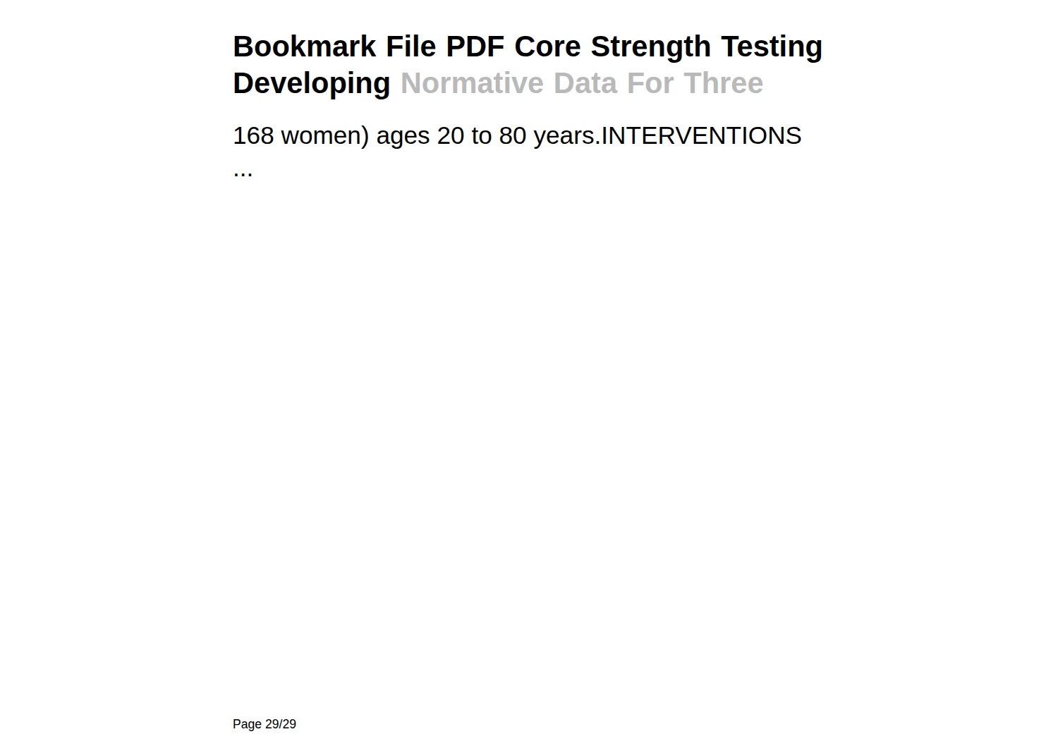Bookmark File PDF Core Strength Testing Developing Normative Data For Three
168 women) ages 20 to 80 years.INTERVENTIONS ...
Page 29/29